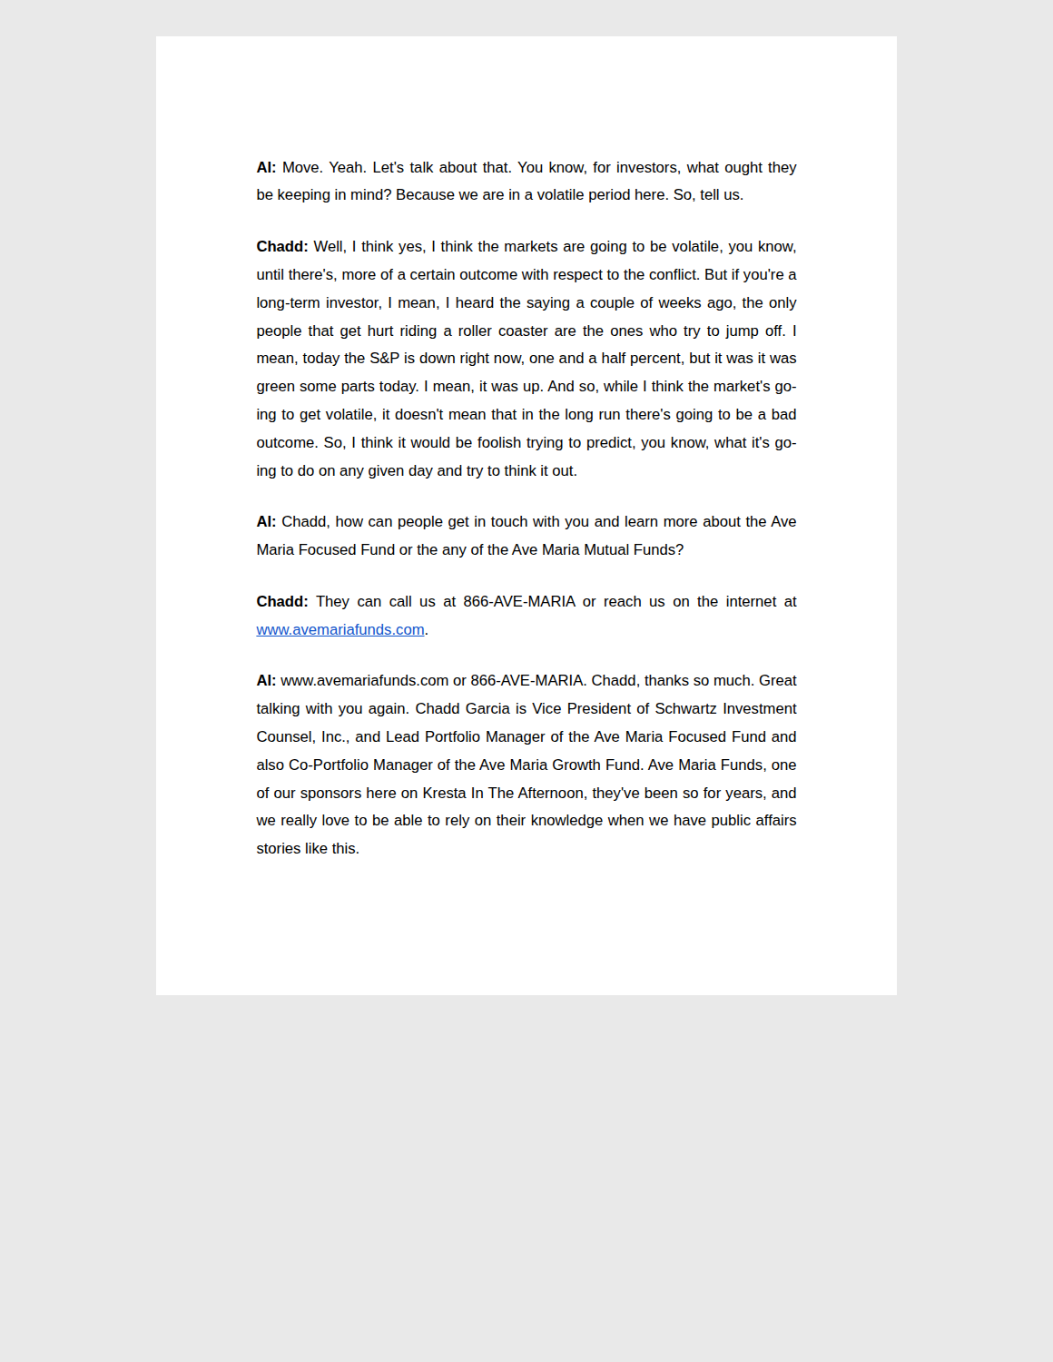Al: Move. Yeah. Let's talk about that. You know, for investors, what ought they be keeping in mind? Because we are in a volatile period here. So, tell us.
Chadd: Well, I think yes, I think the markets are going to be volatile, you know, until there's, more of a certain outcome with respect to the conflict. But if you're a long-term investor, I mean, I heard the saying a couple of weeks ago, the only people that get hurt riding a roller coaster are the ones who try to jump off. I mean, today the S&P is down right now, one and a half percent, but it was it was green some parts today. I mean, it was up. And so, while I think the market's going to get volatile, it doesn't mean that in the long run there's going to be a bad outcome. So, I think it would be foolish trying to predict, you know, what it's going to do on any given day and try to think it out.
Al: Chadd, how can people get in touch with you and learn more about the Ave Maria Focused Fund or the any of the Ave Maria Mutual Funds?
Chadd: They can call us at 866-AVE-MARIA or reach us on the internet at www.avemariafunds.com.
Al: www.avemariafunds.com or 866-AVE-MARIA. Chadd, thanks so much. Great talking with you again. Chadd Garcia is Vice President of Schwartz Investment Counsel, Inc., and Lead Portfolio Manager of the Ave Maria Focused Fund and also Co-Portfolio Manager of the Ave Maria Growth Fund. Ave Maria Funds, one of our sponsors here on Kresta In The Afternoon, they've been so for years, and we really love to be able to rely on their knowledge when we have public affairs stories like this.